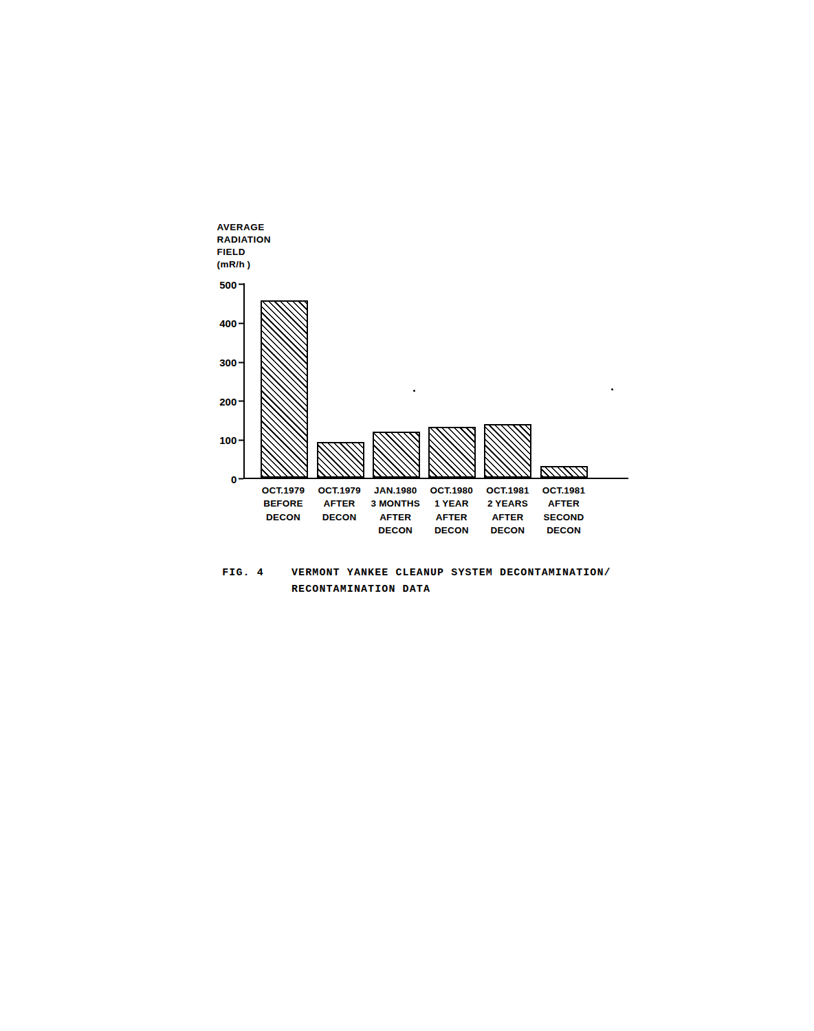AVERAGE
RADIATION
FIELD
(mR/h )
500 400 300 200 100 0
OCT.1979
BEFORE
DECON
OCT.1979
AFTER
DECON
JAN.1980
3 MONTHS
AFTER
DECON
OCT.1980
1 YEAR
AFTER
DECON
OCT.1981
2 YEARS
AFTER
DECON
OCT.1981
AFTER
SECOND
DECON
FIG. 4 VERMONT YANKEE CLEANUP SYSTEM DECONTAMINATION/ RECONTAMINATION DATA